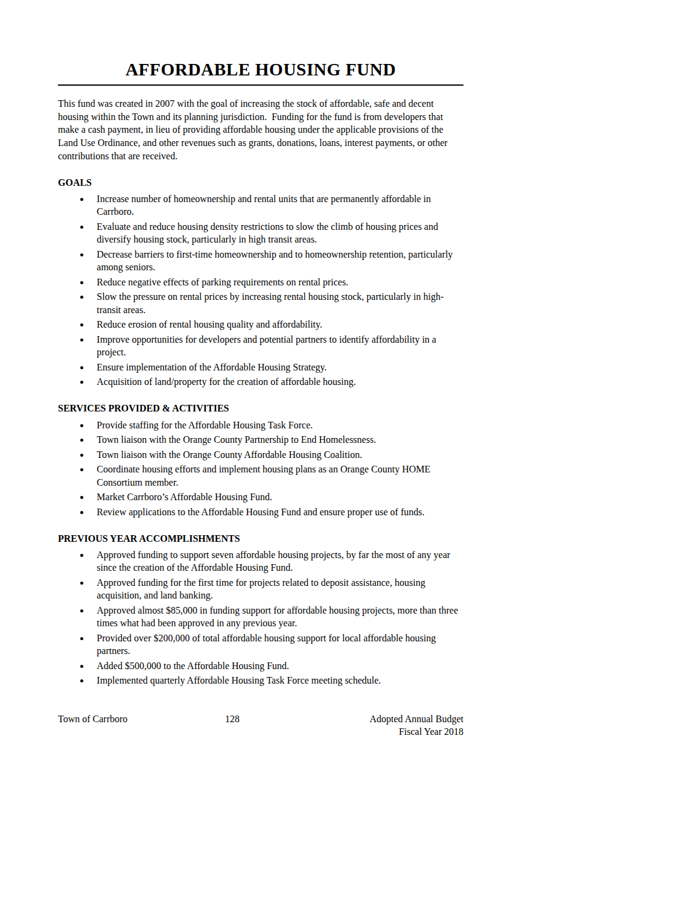AFFORDABLE HOUSING FUND
This fund was created in 2007 with the goal of increasing the stock of affordable, safe and decent housing within the Town and its planning jurisdiction. Funding for the fund is from developers that make a cash payment, in lieu of providing affordable housing under the applicable provisions of the Land Use Ordinance, and other revenues such as grants, donations, loans, interest payments, or other contributions that are received.
Goals
Increase number of homeownership and rental units that are permanently affordable in Carrboro.
Evaluate and reduce housing density restrictions to slow the climb of housing prices and diversify housing stock, particularly in high transit areas.
Decrease barriers to first-time homeownership and to homeownership retention, particularly among seniors.
Reduce negative effects of parking requirements on rental prices.
Slow the pressure on rental prices by increasing rental housing stock, particularly in high-transit areas.
Reduce erosion of rental housing quality and affordability.
Improve opportunities for developers and potential partners to identify affordability in a project.
Ensure implementation of the Affordable Housing Strategy.
Acquisition of land/property for the creation of affordable housing.
Services Provided & Activities
Provide staffing for the Affordable Housing Task Force.
Town liaison with the Orange County Partnership to End Homelessness.
Town liaison with the Orange County Affordable Housing Coalition.
Coordinate housing efforts and implement housing plans as an Orange County HOME Consortium member.
Market Carrboro’s Affordable Housing Fund.
Review applications to the Affordable Housing Fund and ensure proper use of funds.
Previous Year Accomplishments
Approved funding to support seven affordable housing projects, by far the most of any year since the creation of the Affordable Housing Fund.
Approved funding for the first time for projects related to deposit assistance, housing acquisition, and land banking.
Approved almost $85,000 in funding support for affordable housing projects, more than three times what had been approved in any previous year.
Provided over $200,000 of total affordable housing support for local affordable housing partners.
Added $500,000 to the Affordable Housing Fund.
Implemented quarterly Affordable Housing Task Force meeting schedule.
| Town of Carrboro | 128 | Adopted Annual Budget Fiscal Year 2018 |